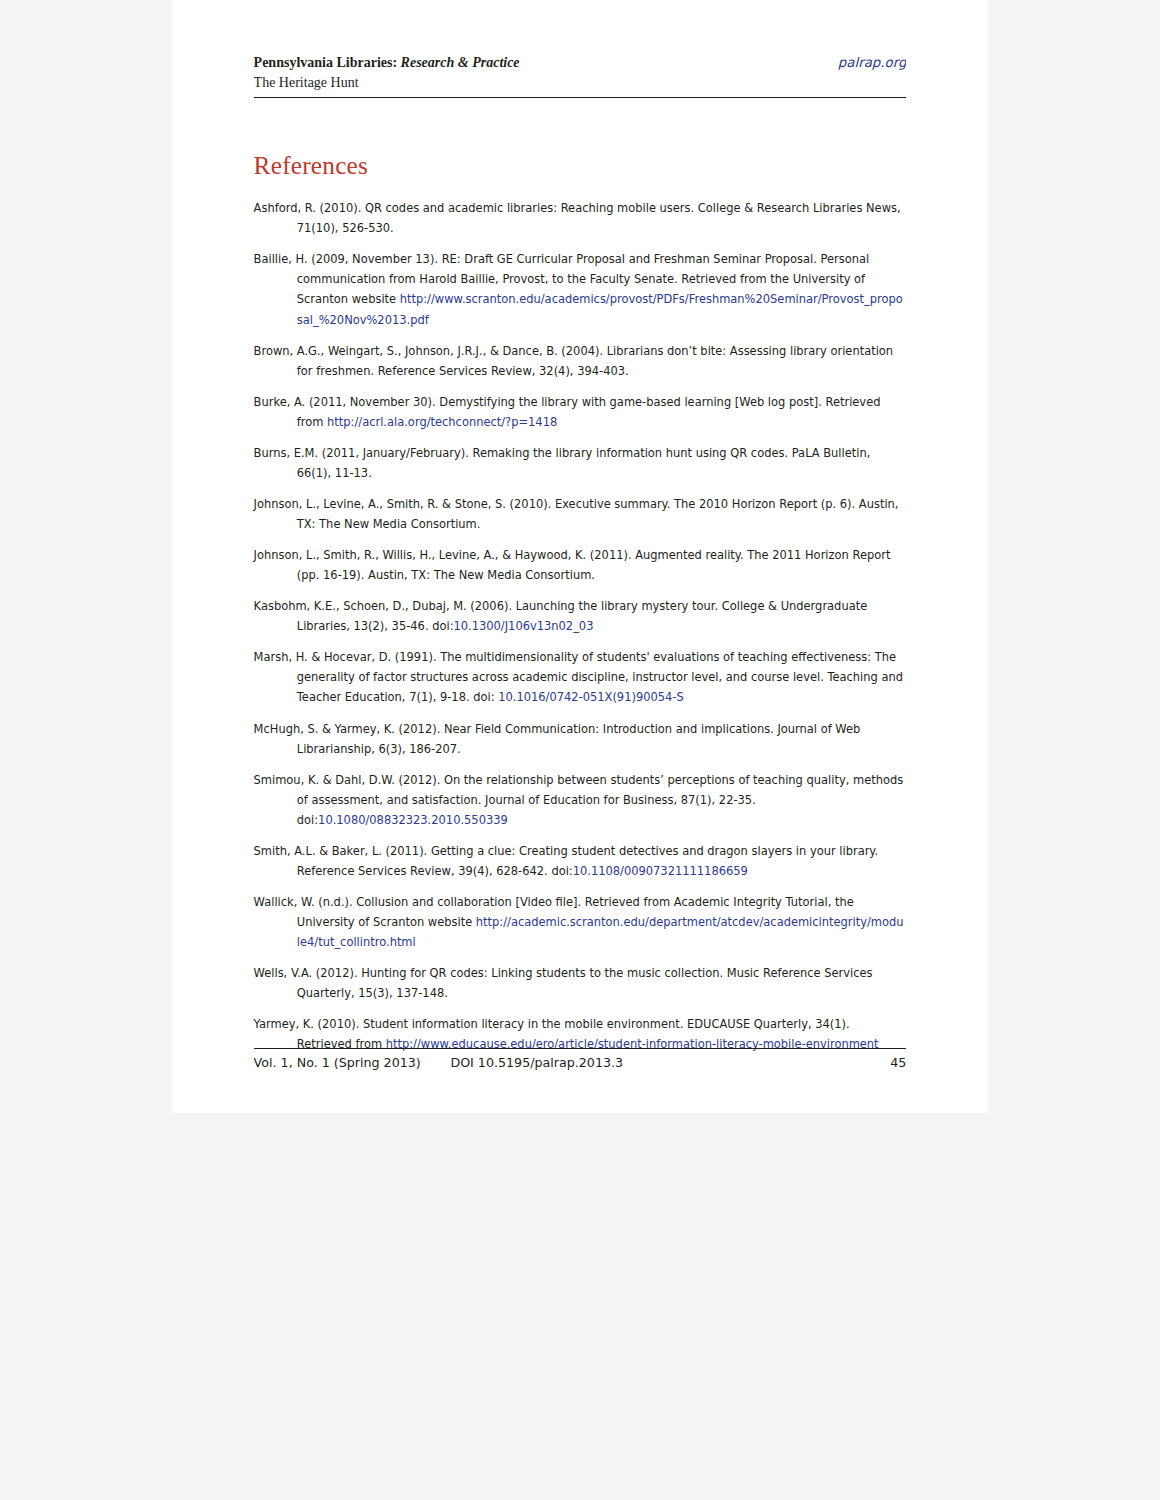Pennsylvania Libraries: Research & Practice
The Heritage Hunt
palrap.org
References
Ashford, R. (2010). QR codes and academic libraries: Reaching mobile users. College & Research Libraries News, 71(10), 526-530.
Baillie, H. (2009, November 13). RE: Draft GE Curricular Proposal and Freshman Seminar Proposal. Personal communication from Harold Baillie, Provost, to the Faculty Senate. Retrieved from the University of Scranton website http://www.scranton.edu/academics/provost/PDFs/Freshman%20Seminar/Provost_proposal_%20Nov%2013.pdf
Brown, A.G., Weingart, S., Johnson, J.R.J., & Dance, B. (2004). Librarians don’t bite: Assessing library orientation for freshmen. Reference Services Review, 32(4), 394-403.
Burke, A. (2011, November 30). Demystifying the library with game-based learning [Web log post]. Retrieved from http://acrl.ala.org/techconnect/?p=1418
Burns, E.M. (2011, January/February). Remaking the library information hunt using QR codes. PaLA Bulletin, 66(1), 11-13.
Johnson, L., Levine, A., Smith, R. & Stone, S. (2010). Executive summary. The 2010 Horizon Report (p. 6). Austin, TX: The New Media Consortium.
Johnson, L., Smith, R., Willis, H., Levine, A., & Haywood, K. (2011). Augmented reality. The 2011 Horizon Report (pp. 16-19). Austin, TX: The New Media Consortium.
Kasbohm, K.E., Schoen, D., Dubaj, M. (2006). Launching the library mystery tour. College & Undergraduate Libraries, 13(2), 35-46. doi:10.1300/J106v13n02_03
Marsh, H. & Hocevar, D. (1991). The multidimensionality of students' evaluations of teaching effectiveness: The generality of factor structures across academic discipline, instructor level, and course level. Teaching and Teacher Education, 7(1), 9-18. doi: 10.1016/0742-051X(91)90054-S
McHugh, S. & Yarmey, K. (2012). Near Field Communication: Introduction and implications. Journal of Web Librarianship, 6(3), 186-207.
Smimou, K. & Dahl, D.W. (2012). On the relationship between students’ perceptions of teaching quality, methods of assessment, and satisfaction. Journal of Education for Business, 87(1), 22-35. doi:10.1080/08832323.2010.550339
Smith, A.L. & Baker, L. (2011). Getting a clue: Creating student detectives and dragon slayers in your library. Reference Services Review, 39(4), 628-642. doi:10.1108/00907321111186659
Wallick, W. (n.d.). Collusion and collaboration [Video file]. Retrieved from Academic Integrity Tutorial, the University of Scranton website http://academic.scranton.edu/department/atcdev/academicintegrity/module4/tut_collintro.html
Wells, V.A. (2012). Hunting for QR codes: Linking students to the music collection. Music Reference Services Quarterly, 15(3), 137-148.
Yarmey, K. (2010). Student information literacy in the mobile environment. EDUCAUSE Quarterly, 34(1). Retrieved from http://www.educause.edu/ero/article/student-information-literacy-mobile-environment
Vol. 1, No. 1 (Spring 2013) DOI 10.5195/palrap.2013.3 45